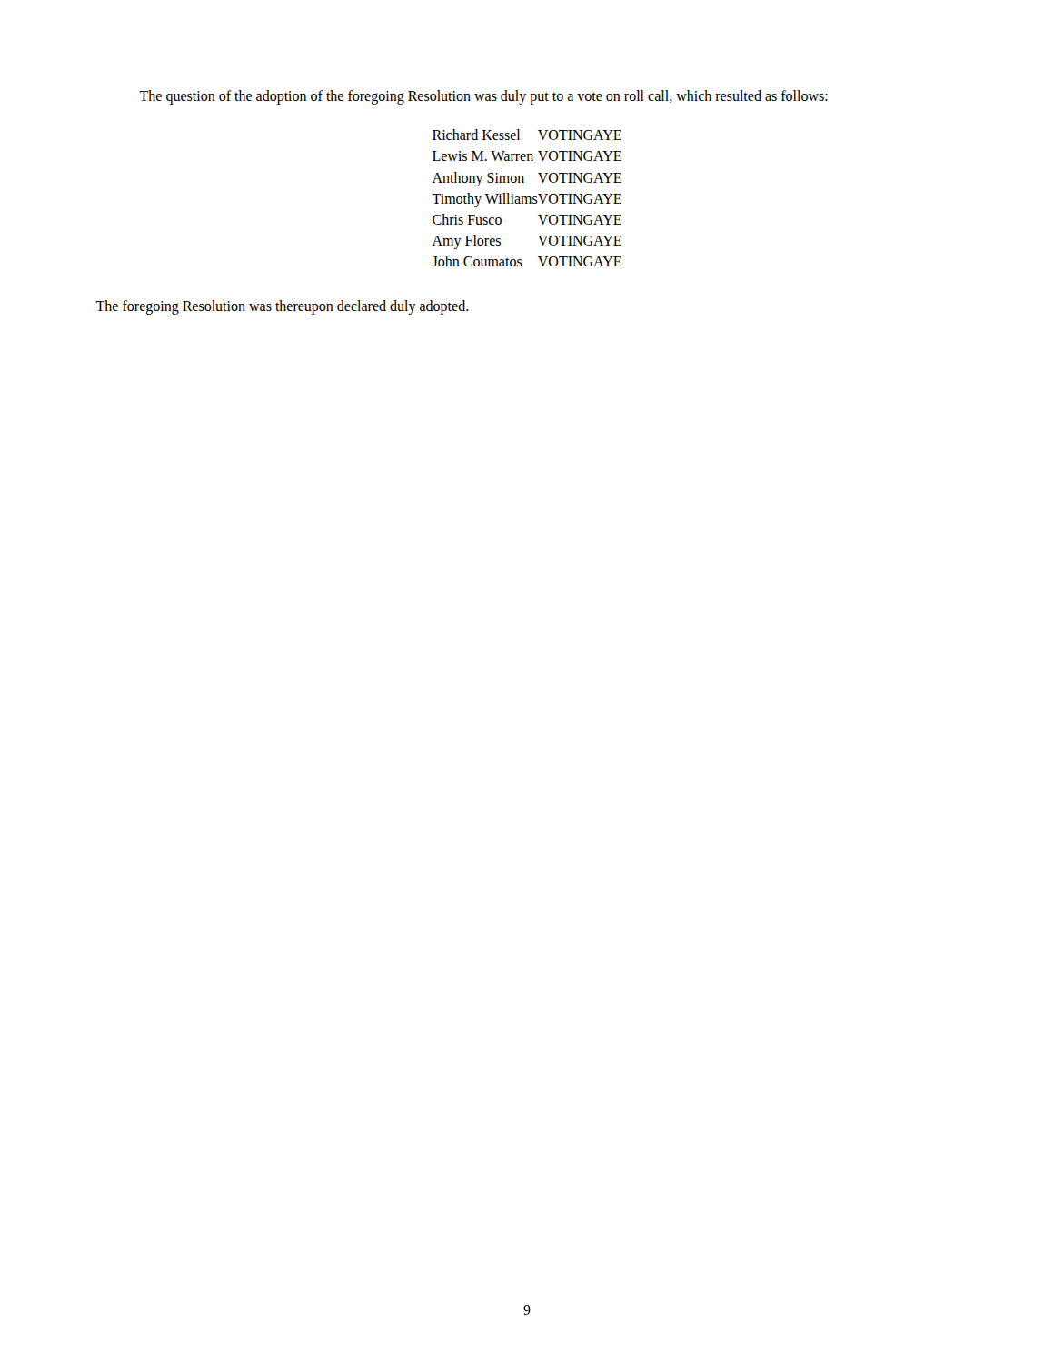The question of the adoption of the foregoing Resolution was duly put to a vote on roll call, which resulted as follows:
| Richard Kessel | VOTING | AYE |
| Lewis M. Warren | VOTING | AYE |
| Anthony Simon | VOTING | AYE |
| Timothy Williams | VOTING | AYE |
| Chris Fusco | VOTING | AYE |
| Amy Flores | VOTING | AYE |
| John Coumatos | VOTING | AYE |
The foregoing Resolution was thereupon declared duly adopted.
9